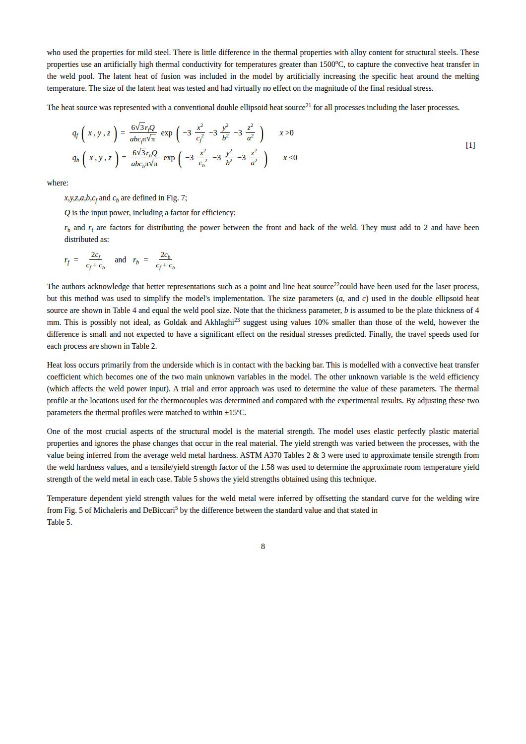who used the properties for mild steel. There is little difference in the thermal properties with alloy content for structural steels. These properties use an artificially high thermal conductivity for temperatures greater than 1500oC, to capture the convective heat transfer in the weld pool. The latent heat of fusion was included in the model by artificially increasing the specific heat around the melting temperature. The size of the latent heat was tested and had virtually no effect on the magnitude of the final residual stress.
The heat source was represented with a conventional double ellipsoid heat source21 for all processes including the laser processes.
qf ( x,y,z ) = 63 rfQ abcfππ exp ( −3 x2 cf2 −3 y2 b2 −3 z2 a2 ) x>0
qb ( x,y,z ) = 63 rbQ abcbππ exp ( −3 x2 cb2 −3 y2 b2 −3 z2 a2 ) x<0
[1]
where:
x,y,z,a,b,cf and cb are defined in Fig. 7;
Q is the input power, including a factor for efficiency;
rb and rf are factors for distributing the power between the front and back of the weld. They must add to 2 and have been distributed as:
rf = 2cf cf + cb and rb = 2cb cf + cb
The authors acknowledge that better representations such as a point and line heat source22could have been used for the laser process, but this method was used to simplify the model's implementation. The size parameters (a, and c) used in the double ellipsoid heat source are shown in Table 4 and equal the weld pool size. Note that the thickness parameter, b is assumed to be the plate thickness of 4 mm. This is possibly not ideal, as Goldak and Akhlaghi23 suggest using values 10% smaller than those of the weld, however the difference is small and not expected to have a significant effect on the residual stresses predicted. Finally, the travel speeds used for each process are shown in Table 2.
Heat loss occurs primarily from the underside which is in contact with the backing bar. This is modelled with a convective heat transfer coefficient which becomes one of the two main unknown variables in the model. The other unknown variable is the weld efficiency (which affects the weld power input). A trial and error approach was used to determine the value of these parameters. The thermal profile at the locations used for the thermocouples was determined and compared with the experimental results. By adjusting these two parameters the thermal profiles were matched to within ±15ºC.
One of the most crucial aspects of the structural model is the material strength. The model uses elastic perfectly plastic material properties and ignores the phase changes that occur in the real material. The yield strength was varied between the processes, with the value being inferred from the average weld metal hardness. ASTM A370 Tables 2 & 3 were used to approximate tensile strength from the weld hardness values, and a tensile/yield strength factor of the 1.58 was used to determine the approximate room temperature yield strength of the weld metal in each case. Table 5 shows the yield strengths obtained using this technique.
Temperature dependent yield strength values for the weld metal were inferred by offsetting the standard curve for the welding wire from Fig. 5 of Michaleris and DeBiccari5 by the difference between the standard value and that stated in
Table 5.
8